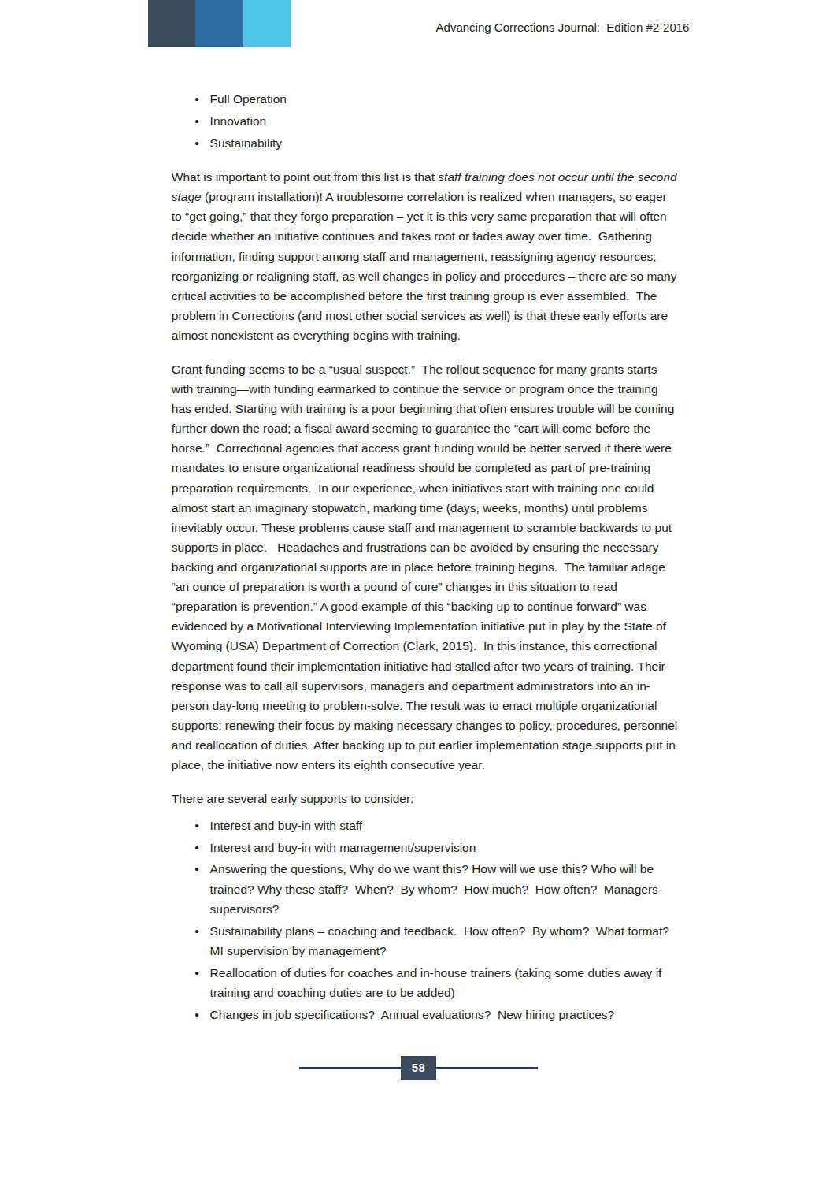Advancing Corrections Journal: Edition #2-2016
Full Operation
Innovation
Sustainability
What is important to point out from this list is that staff training does not occur until the second stage (program installation)! A troublesome correlation is realized when managers, so eager to “get going,” that they forgo preparation – yet it is this very same preparation that will often decide whether an initiative continues and takes root or fades away over time. Gathering information, finding support among staff and management, reassigning agency resources, reorganizing or realigning staff, as well changes in policy and procedures – there are so many critical activities to be accomplished before the first training group is ever assembled. The problem in Corrections (and most other social services as well) is that these early efforts are almost nonexistent as everything begins with training.
Grant funding seems to be a “usual suspect.” The rollout sequence for many grants starts with training—with funding earmarked to continue the service or program once the training has ended. Starting with training is a poor beginning that often ensures trouble will be coming further down the road; a fiscal award seeming to guarantee the “cart will come before the horse.” Correctional agencies that access grant funding would be better served if there were mandates to ensure organizational readiness should be completed as part of pre-training preparation requirements. In our experience, when initiatives start with training one could almost start an imaginary stopwatch, marking time (days, weeks, months) until problems inevitably occur. These problems cause staff and management to scramble backwards to put supports in place. Headaches and frustrations can be avoided by ensuring the necessary backing and organizational supports are in place before training begins. The familiar adage “an ounce of preparation is worth a pound of cure” changes in this situation to read “preparation is prevention.” A good example of this “backing up to continue forward” was evidenced by a Motivational Interviewing Implementation initiative put in play by the State of Wyoming (USA) Department of Correction (Clark, 2015). In this instance, this correctional department found their implementation initiative had stalled after two years of training. Their response was to call all supervisors, managers and department administrators into an in-person day-long meeting to problem-solve. The result was to enact multiple organizational supports; renewing their focus by making necessary changes to policy, procedures, personnel and reallocation of duties. After backing up to put earlier implementation stage supports put in place, the initiative now enters its eighth consecutive year.
There are several early supports to consider:
Interest and buy-in with staff
Interest and buy-in with management/supervision
Answering the questions, Why do we want this? How will we use this? Who will be trained? Why these staff? When? By whom? How much? How often? Managers-supervisors?
Sustainability plans – coaching and feedback. How often? By whom? What format? MI supervision by management?
Reallocation of duties for coaches and in-house trainers (taking some duties away if training and coaching duties are to be added)
Changes in job specifications? Annual evaluations? New hiring practices?
58